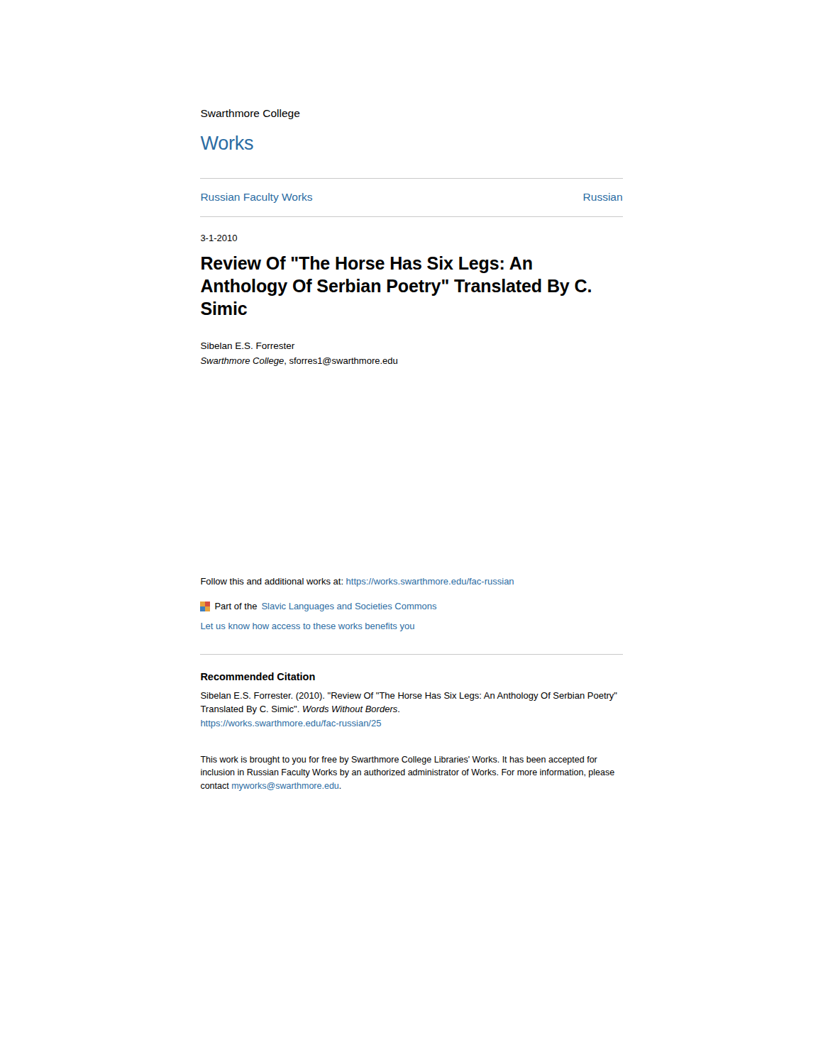Swarthmore College
Works
Russian Faculty Works
Russian
3-1-2010
Review Of "The Horse Has Six Legs: An Anthology Of Serbian Poetry" Translated By C. Simic
Sibelan E.S. Forrester
Swarthmore College, sforres1@swarthmore.edu
Follow this and additional works at: https://works.swarthmore.edu/fac-russian
Part of the Slavic Languages and Societies Commons
Let us know how access to these works benefits you
Recommended Citation
Sibelan E.S. Forrester. (2010). "Review Of "The Horse Has Six Legs: An Anthology Of Serbian Poetry" Translated By C. Simic". Words Without Borders.
https://works.swarthmore.edu/fac-russian/25
This work is brought to you for free by Swarthmore College Libraries' Works. It has been accepted for inclusion in Russian Faculty Works by an authorized administrator of Works. For more information, please contact myworks@swarthmore.edu.